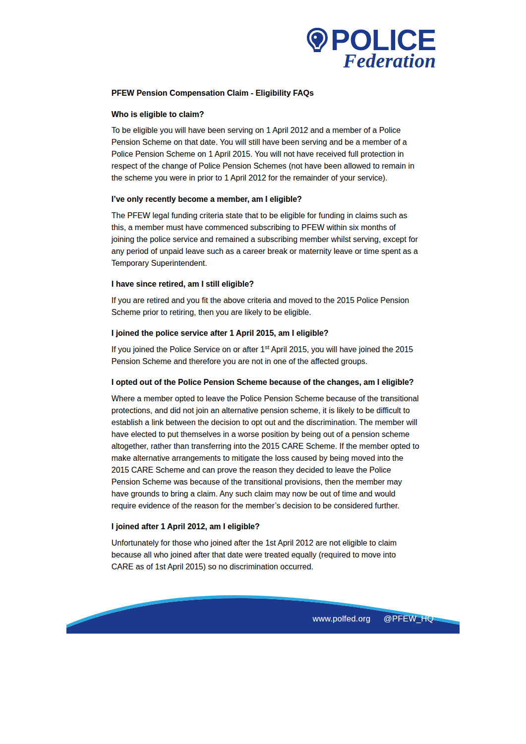POLICE
Federation
PFEW Pension Compensation Claim - Eligibility FAQs
Who is eligible to claim?
To be eligible you will have been serving on 1 April 2012 and a member of a Police Pension Scheme on that date. You will still have been serving and be a member of a Police Pension Scheme on 1 April 2015. You will not have received full protection in respect of the change of Police Pension Schemes (not have been allowed to remain in the scheme you were in prior to 1 April 2012 for the remainder of your service).
I’ve only recently become a member, am I eligible?
The PFEW legal funding criteria state that to be eligible for funding in claims such as this, a member must have commenced subscribing to PFEW within six months of joining the police service and remained a subscribing member whilst serving, except for any period of unpaid leave such as a career break or maternity leave or time spent as a Temporary Superintendent.
I have since retired, am I still eligible?
If you are retired and you fit the above criteria and moved to the 2015 Police Pension Scheme prior to retiring, then you are likely to be eligible.
I joined the police service after 1 April 2015, am I eligible?
If you joined the Police Service on or after 1st April 2015, you will have joined the 2015 Pension Scheme and therefore you are not in one of the affected groups.
I opted out of the Police Pension Scheme because of the changes, am I eligible?
Where a member opted to leave the Police Pension Scheme because of the transitional protections, and did not join an alternative pension scheme, it is likely to be difficult to establish a link between the decision to opt out and the discrimination. The member will have elected to put themselves in a worse position by being out of a pension scheme altogether, rather than transferring into the 2015 CARE Scheme. If the member opted to make alternative arrangements to mitigate the loss caused by being moved into the 2015 CARE Scheme and can prove the reason they decided to leave the Police Pension Scheme was because of the transitional provisions, then the member may have grounds to bring a claim. Any such claim may now be out of time and would require evidence of the reason for the member’s decision to be considered further.
I joined after 1 April 2012, am I eligible?
Unfortunately for those who joined after the 1st April 2012 are not eligible to claim because all who joined after that date were treated equally (required to move into CARE as of 1st April 2015) so no discrimination occurred.
www.polfed.org @PFEW_HQ